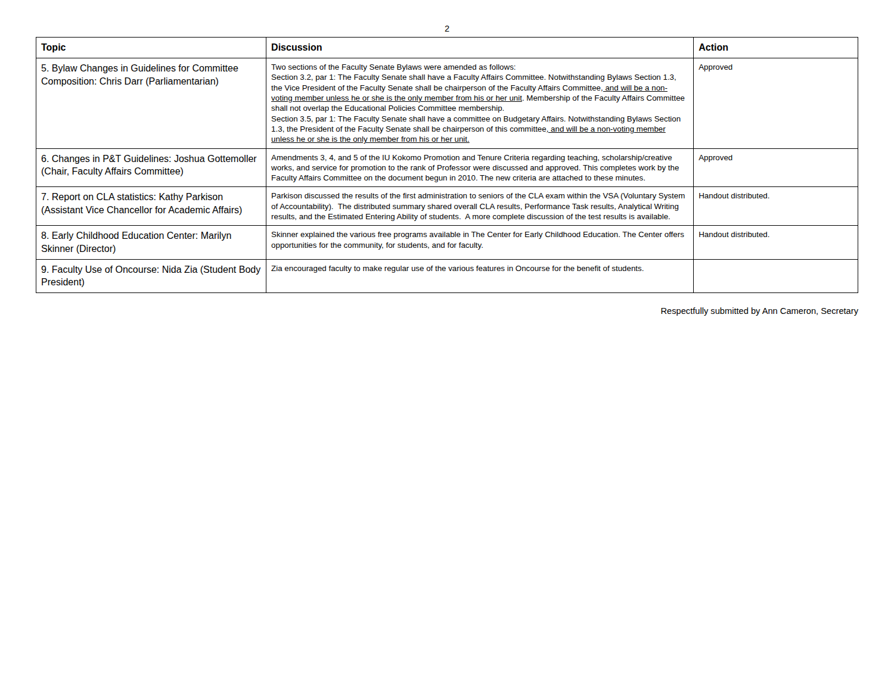2
| Topic | Discussion | Action |
| --- | --- | --- |
| 5. Bylaw Changes in Guidelines for Committee Composition: Chris Darr (Parliamentarian) | Two sections of the Faculty Senate Bylaws were amended as follows: Section 3.2, par 1: The Faculty Senate shall have a Faculty Affairs Committee. Notwithstanding Bylaws Section 1.3, the Vice President of the Faculty Senate shall be chairperson of the Faculty Affairs Committee , and will be a non-voting member unless he or she is the only member from his or her unit . Membership of the Faculty Affairs Committee shall not overlap the Educational Policies Committee membership. Section 3.5, par 1: The Faculty Senate shall have a committee on Budgetary Affairs. Notwithstanding Bylaws Section 1.3, the President of the Faculty Senate shall be chairperson of this committee , and will be a non-voting member unless he or she is the only member from his or her unit. | Approved |
| 6. Changes in P&T Guidelines: Joshua Gottemoller (Chair, Faculty Affairs Committee) | Amendments 3, 4, and 5 of the IU Kokomo Promotion and Tenure Criteria regarding teaching, scholarship/creative works, and service for promotion to the rank of Professor were discussed and approved. This completes work by the Faculty Affairs Committee on the document begun in 2010. The new criteria are attached to these minutes. | Approved |
| 7. Report on CLA statistics: Kathy Parkison (Assistant Vice Chancellor for Academic Affairs) | Parkison discussed the results of the first administration to seniors of the CLA exam within the VSA (Voluntary System of Accountability). The distributed summary shared overall CLA results, Performance Task results, Analytical Writing results, and the Estimated Entering Ability of students. A more complete discussion of the test results is available. | Handout distributed. |
| 8. Early Childhood Education Center: Marilyn Skinner (Director) | Skinner explained the various free programs available in The Center for Early Childhood Education. The Center offers opportunities for the community, for students, and for faculty. | Handout distributed. |
| 9. Faculty Use of Oncourse: Nida Zia (Student Body President) | Zia encouraged faculty to make regular use of the various features in Oncourse for the benefit of students. | |
Respectfully submitted by Ann Cameron, Secretary